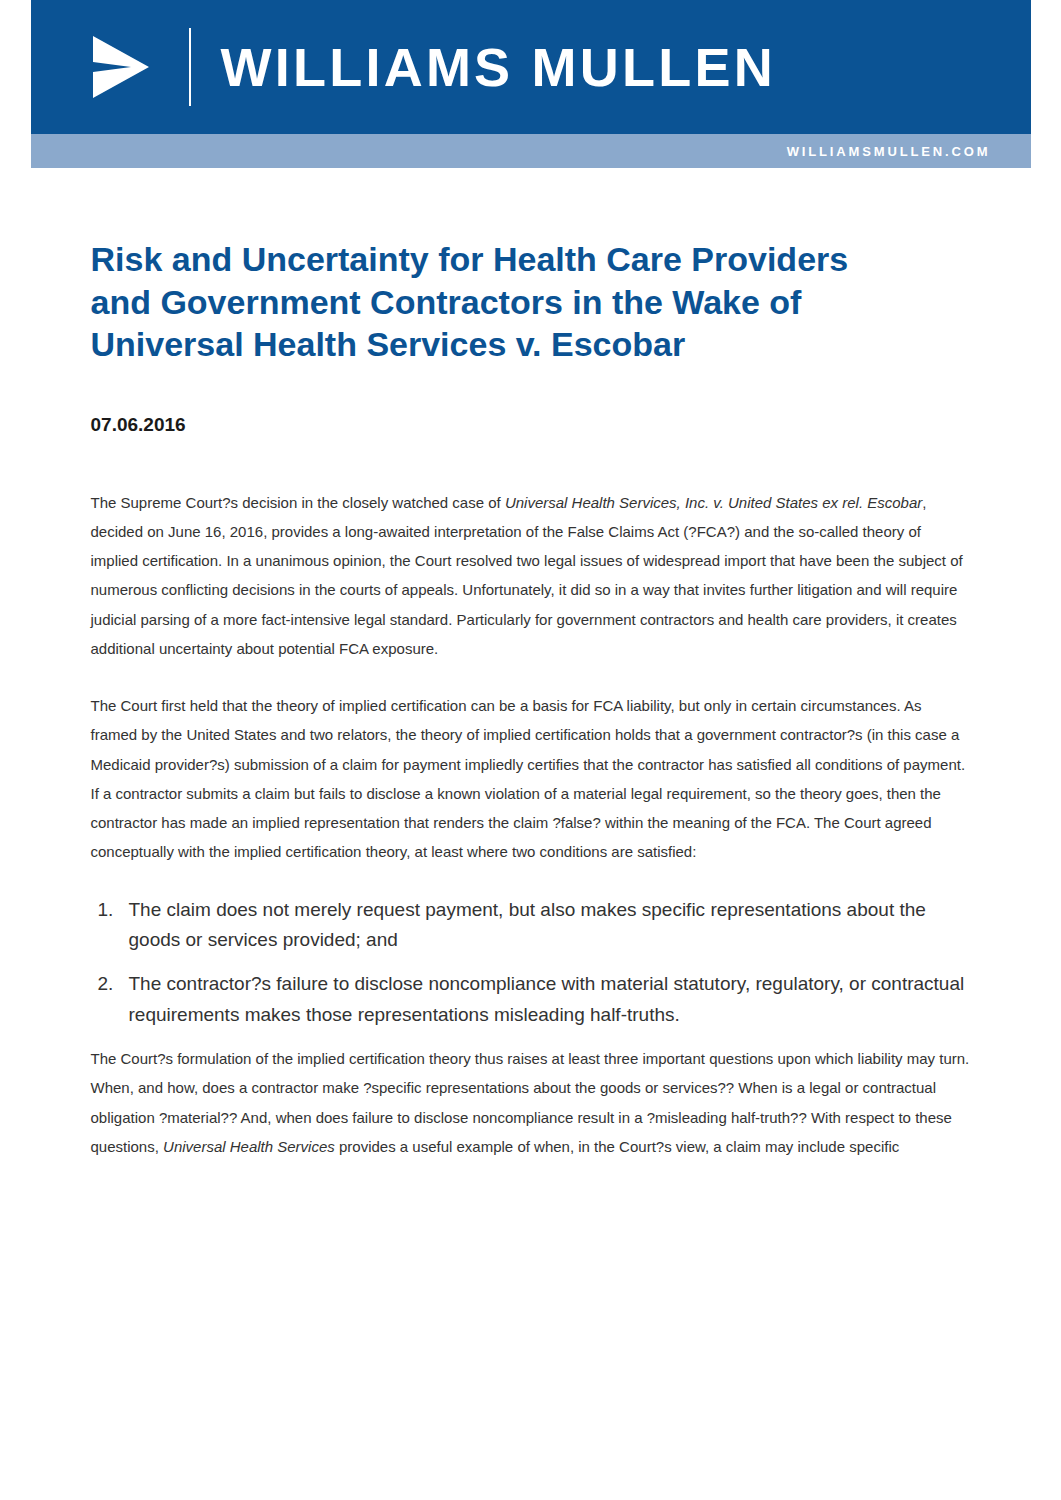WILLIAMS MULLEN
WILLIAMSMULLEN.COM
Risk and Uncertainty for Health Care Providers and Government Contractors in the Wake of Universal Health Services v. Escobar
07.06.2016
The Supreme Court?s decision in the closely watched case of Universal Health Services, Inc. v. United States ex rel. Escobar, decided on June 16, 2016, provides a long-awaited interpretation of the False Claims Act (?FCA?) and the so-called theory of implied certification. In a unanimous opinion, the Court resolved two legal issues of widespread import that have been the subject of numerous conflicting decisions in the courts of appeals. Unfortunately, it did so in a way that invites further litigation and will require judicial parsing of a more fact-intensive legal standard. Particularly for government contractors and health care providers, it creates additional uncertainty about potential FCA exposure.
The Court first held that the theory of implied certification can be a basis for FCA liability, but only in certain circumstances. As framed by the United States and two relators, the theory of implied certification holds that a government contractor?s (in this case a Medicaid provider?s) submission of a claim for payment impliedly certifies that the contractor has satisfied all conditions of payment. If a contractor submits a claim but fails to disclose a known violation of a material legal requirement, so the theory goes, then the contractor has made an implied representation that renders the claim ?false? within the meaning of the FCA. The Court agreed conceptually with the implied certification theory, at least where two conditions are satisfied:
The claim does not merely request payment, but also makes specific representations about the goods or services provided; and
The contractor?s failure to disclose noncompliance with material statutory, regulatory, or contractual requirements makes those representations misleading half-truths.
The Court?s formulation of the implied certification theory thus raises at least three important questions upon which liability may turn. When, and how, does a contractor make ?specific representations about the goods or services?? When is a legal or contractual obligation ?material?? And, when does failure to disclose noncompliance result in a ?misleading half-truth?? With respect to these questions, Universal Health Services provides a useful example of when, in the Court?s view, a claim may include specific